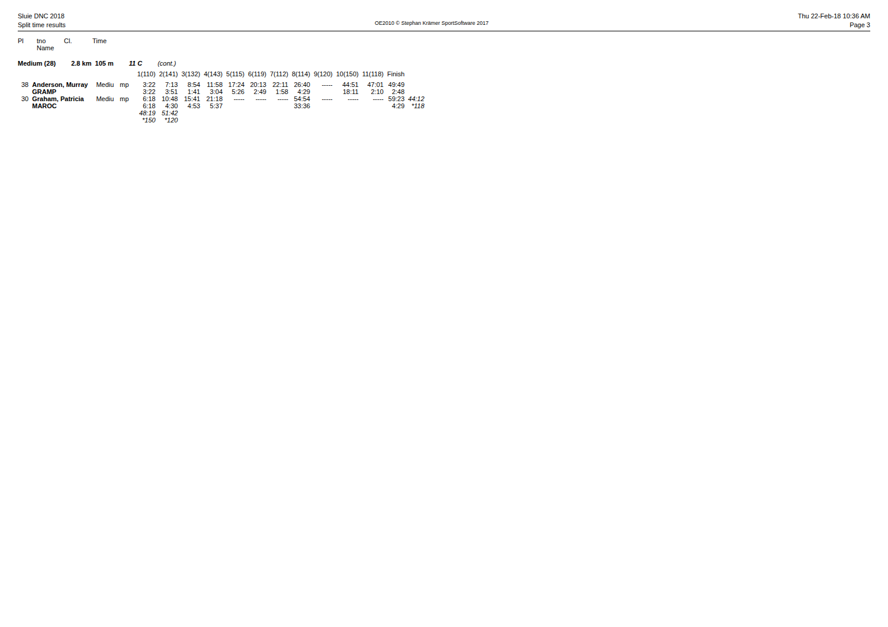Sluie DNC 2018
Split time results
OE2010 © Stephan Krämer SportSoftware 2017
Thu 22-Feb-18 10:36 AM
Page 3
Pl tno Name Cl. Time
Medium (28) 2.8 km 105 m 11 C (cont.)
| | | | | | 1(110) | 2(141) | 3(132) | 4(143) | 5(115) | 6(119) | 7(112) | 8(114) | 9(120) | 10(150) | 11(118) | Finish | |
| --- | --- | --- | --- | --- | --- | --- | --- | --- | --- | --- | --- | --- | --- | --- | --- | --- | --- |
| | 38 | Anderson, Murray | Mediu | mp | 3:22 | 7:13 | 8:54 | 11:58 | 17:24 | 20:13 | 22:11 | 26:40 | ----- | 44:51 | 47:01 | 49:49 | |
| | | GRAMP | | | 3:22 | 3:51 | 1:41 | 3:04 | 5:26 | 2:49 | 1:58 | 4:29 | | 18:11 | 2:10 | 2:48 | |
| | 30 | Graham, Patricia | Mediu | mp | 6:18 | 10:48 | 15:41 | 21:18 | ----- | ----- | ----- | 54:54 | ----- | ----- | ----- | 59:23 | 44:12 |
| | | MAROC | | | 6:18 | 4:30 | 4:53 | 5:37 | | | | 33:36 | | | | 4:29 | *118 |
| | | | | | 48:19 | 51:42 | | | | | | | | | | | |
| | | | | | *150 | *120 | | | | | | | | | | | |